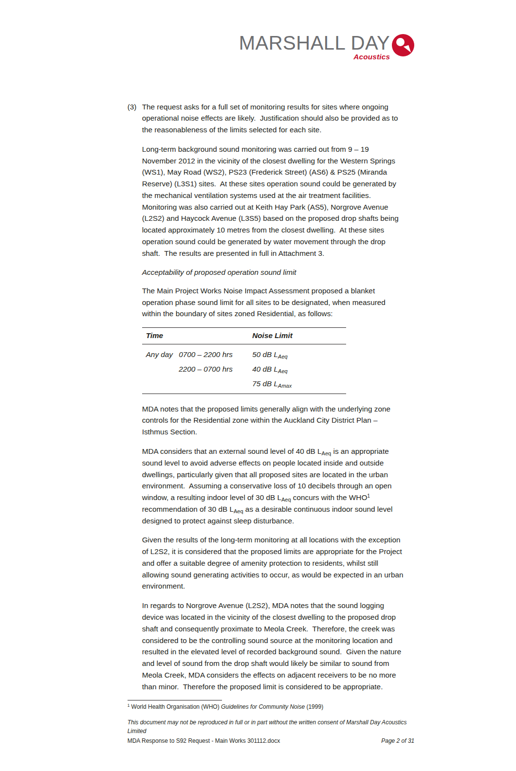MARSHALL DAY
Acoustics
(3)
The request asks for a full set of monitoring results for sites where ongoing operational noise effects are likely. Justification should also be provided as to the reasonableness of the limits selected for each site.
Long-term background sound monitoring was carried out from 9 – 19 November 2012 in the vicinity of the closest dwelling for the Western Springs (WS1), May Road (WS2), PS23 (Frederick Street) (AS6) & PS25 (Miranda Reserve) (L3S1) sites. At these sites operation sound could be generated by the mechanical ventilation systems used at the air treatment facilities. Monitoring was also carried out at Keith Hay Park (AS5), Norgrove Avenue (L2S2) and Haycock Avenue (L3S5) based on the proposed drop shafts being located approximately 10 metres from the closest dwelling. At these sites operation sound could be generated by water movement through the drop shaft. The results are presented in full in Attachment 3.
Acceptability of proposed operation sound limit
The Main Project Works Noise Impact Assessment proposed a blanket operation phase sound limit for all sites to be designated, when measured within the boundary of sites zoned Residential, as follows:
| Time | | Noise Limit |
| --- | --- | --- |
| Any day | 0700 – 2200 hrs | 50 dB L Aeq |
| | 2200 – 0700 hrs | 40 dB L Aeq |
| | | 75 dB L Amax |
MDA notes that the proposed limits generally align with the underlying zone controls for the Residential zone within the Auckland City District Plan – Isthmus Section.
MDA considers that an external sound level of 40 dB LAeq is an appropriate sound level to avoid adverse effects on people located inside and outside dwellings, particularly given that all proposed sites are located in the urban environment. Assuming a conservative loss of 10 decibels through an open window, a resulting indoor level of 30 dB LAeq concurs with the WHO1 recommendation of 30 dB LAeq as a desirable continuous indoor sound level designed to protect against sleep disturbance.
Given the results of the long-term monitoring at all locations with the exception of L2S2, it is considered that the proposed limits are appropriate for the Project and offer a suitable degree of amenity protection to residents, whilst still allowing sound generating activities to occur, as would be expected in an urban environment.
In regards to Norgrove Avenue (L2S2), MDA notes that the sound logging device was located in the vicinity of the closest dwelling to the proposed drop shaft and consequently proximate to Meola Creek. Therefore, the creek was considered to be the controlling sound source at the monitoring location and resulted in the elevated level of recorded background sound. Given the nature and level of sound from the drop shaft would likely be similar to sound from Meola Creek, MDA considers the effects on adjacent receivers to be no more than minor. Therefore the proposed limit is considered to be appropriate.
1 World Health Organisation (WHO) Guidelines for Community Noise (1999)
This document may not be reproduced in full or in part without the written consent of Marshall Day Acoustics Limited
MDA Response to S92 Request - Main Works 301112.docx Page 2 of 31